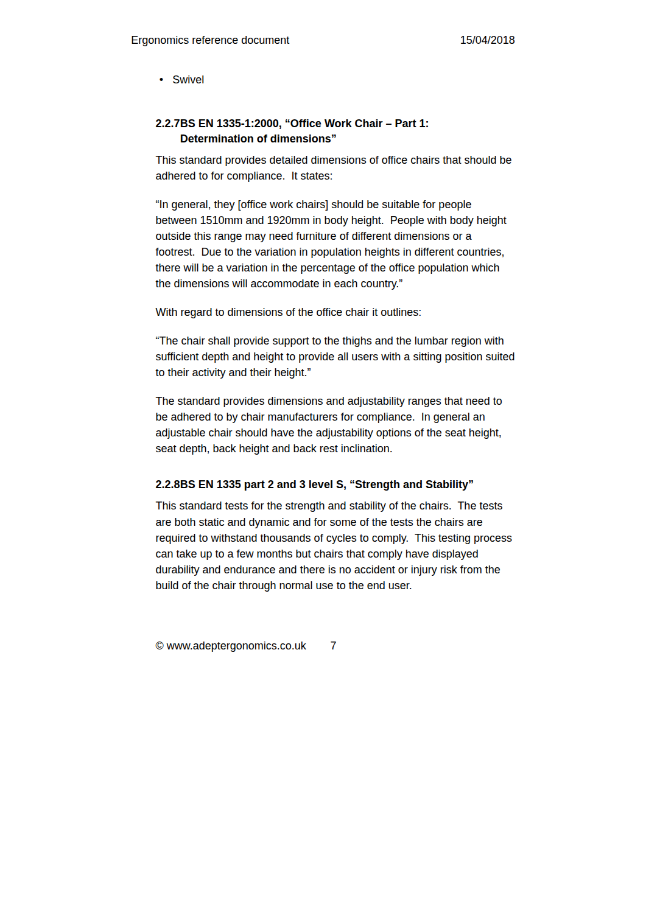Ergonomics reference document
15/04/2018
Swivel
2.2.7 BS EN 1335-1:2000, “Office Work Chair – Part 1:Determination of dimensions”
This standard provides detailed dimensions of office chairs that should be adhered to for compliance. It states:
“In general, they [office work chairs] should be suitable for people between 1510mm and 1920mm in body height. People with body height outside this range may need furniture of different dimensions or a footrest. Due to the variation in population heights in different countries, there will be a variation in the percentage of the office population which the dimensions will accommodate in each country.”
With regard to dimensions of the office chair it outlines:
“The chair shall provide support to the thighs and the lumbar region with sufficient depth and height to provide all users with a sitting position suited to their activity and their height.”
The standard provides dimensions and adjustability ranges that need to be adhered to by chair manufacturers for compliance. In general an adjustable chair should have the adjustability options of the seat height, seat depth, back height and back rest inclination.
2.2.8 BS EN 1335 part 2 and 3 level S, “Strength and Stability”
This standard tests for the strength and stability of the chairs. The tests are both static and dynamic and for some of the tests the chairs are required to withstand thousands of cycles to comply. This testing process can take up to a few months but chairs that comply have displayed durability and endurance and there is no accident or injury risk from the build of the chair through normal use to the end user.
© www.adeptergonomics.co.uk7